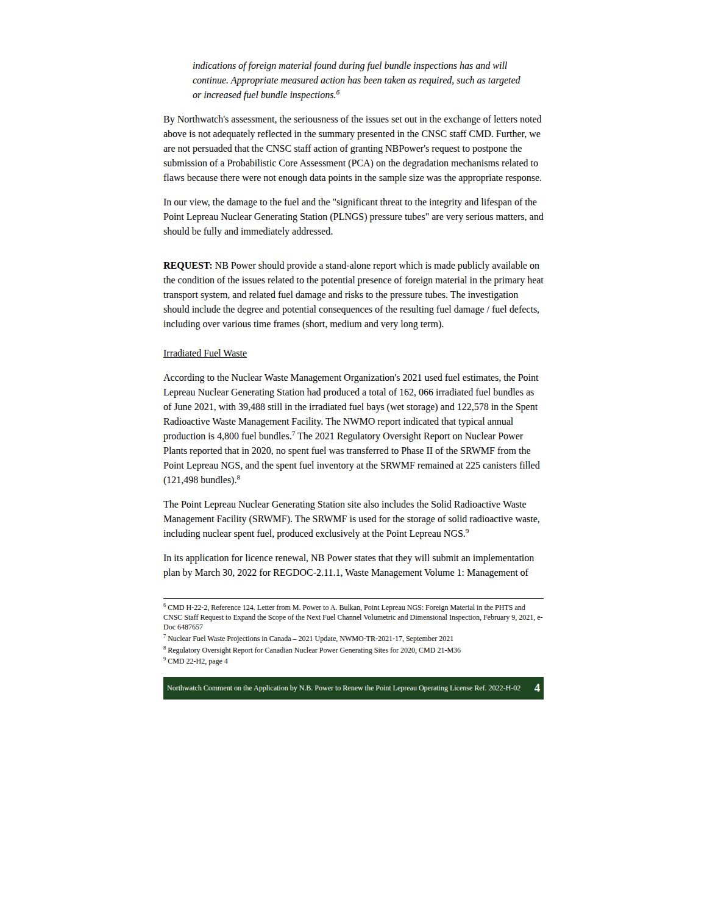indications of foreign material found during fuel bundle inspections has and will continue. Appropriate measured action has been taken as required, such as targeted or increased fuel bundle inspections.6
By Northwatch's assessment, the seriousness of the issues set out in the exchange of letters noted above is not adequately reflected in the summary presented in the CNSC staff CMD. Further, we are not persuaded that the CNSC staff action of granting NBPower's request to postpone the submission of a Probabilistic Core Assessment (PCA) on the degradation mechanisms related to flaws because there were not enough data points in the sample size was the appropriate response.
In our view, the damage to the fuel and the "significant threat to the integrity and lifespan of the Point Lepreau Nuclear Generating Station (PLNGS) pressure tubes" are very serious matters, and should be fully and immediately addressed.
REQUEST: NB Power should provide a stand-alone report which is made publicly available on the condition of the issues related to the potential presence of foreign material in the primary heat transport system, and related fuel damage and risks to the pressure tubes. The investigation should include the degree and potential consequences of the resulting fuel damage / fuel defects, including over various time frames (short, medium and very long term).
Irradiated Fuel Waste
According to the Nuclear Waste Management Organization's 2021 used fuel estimates, the Point Lepreau Nuclear Generating Station had produced a total of 162, 066 irradiated fuel bundles as of June 2021, with 39,488 still in the irradiated fuel bays (wet storage) and 122,578 in the Spent Radioactive Waste Management Facility. The NWMO report indicated that typical annual production is 4,800 fuel bundles.7 The 2021 Regulatory Oversight Report on Nuclear Power Plants reported that in 2020, no spent fuel was transferred to Phase II of the SRWMF from the Point Lepreau NGS, and the spent fuel inventory at the SRWMF remained at 225 canisters filled (121,498 bundles).8
The Point Lepreau Nuclear Generating Station site also includes the Solid Radioactive Waste Management Facility (SRWMF). The SRWMF is used for the storage of solid radioactive waste, including nuclear spent fuel, produced exclusively at the Point Lepreau NGS.9
In its application for licence renewal, NB Power states that they will submit an implementation plan by March 30, 2022 for REGDOC-2.11.1, Waste Management Volume 1: Management of
6 CMD H-22-2, Reference 124. Letter from M. Power to A. Bulkan, Point Lepreau NGS: Foreign Material in the PHTS and CNSC Staff Request to Expand the Scope of the Next Fuel Channel Volumetric and Dimensional Inspection, February 9, 2021, e-Doc 6487657
7 Nuclear Fuel Waste Projections in Canada – 2021 Update, NWMO-TR-2021-17, September 2021
8 Regulatory Oversight Report for Canadian Nuclear Power Generating Sites for 2020, CMD 21-M36
9 CMD 22-H2, page 4
Northwatch Comment on the Application by N.B. Power to Renew the Point Lepreau Operating License Ref. 2022-H-02 4